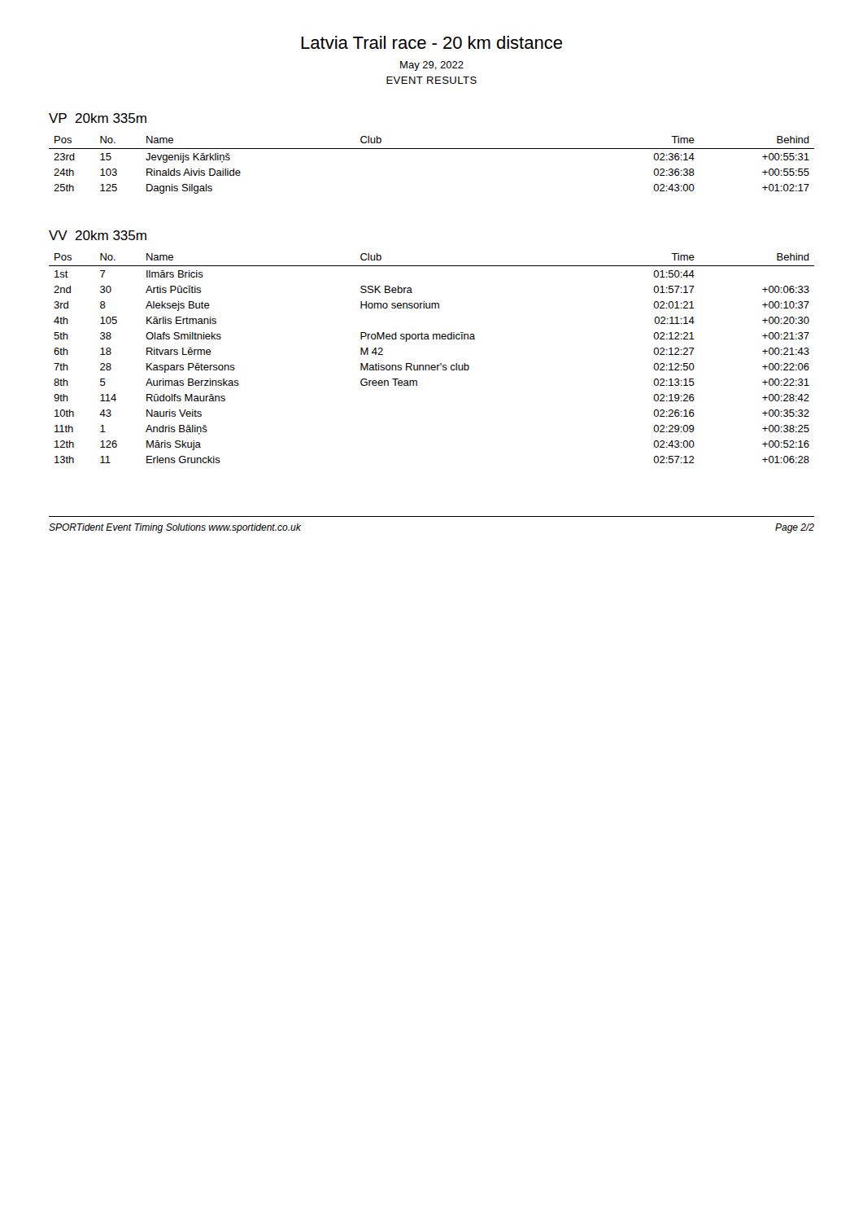Latvia Trail race - 20 km distance
May 29, 2022
EVENT RESULTS
VP 20km 335m
| Pos | No. | Name | Club | Time | Behind |
| --- | --- | --- | --- | --- | --- |
| 23rd | 15 | Jevgenijs Kārkliņš | | 02:36:14 | +00:55:31 |
| 24th | 103 | Rinalds Aivis Dailide | | 02:36:38 | +00:55:55 |
| 25th | 125 | Dagnis Silgals | | 02:43:00 | +01:02:17 |
VV 20km 335m
| Pos | No. | Name | Club | Time | Behind |
| --- | --- | --- | --- | --- | --- |
| 1st | 7 | Ilmārs Bricis | | 01:50:44 | |
| 2nd | 30 | Artis Pūcītis | SSK Bebra | 01:57:17 | +00:06:33 |
| 3rd | 8 | Aleksejs Bute | Homo sensorium | 02:01:21 | +00:10:37 |
| 4th | 105 | Kārlis Ertmanis | | 02:11:14 | +00:20:30 |
| 5th | 38 | Olafs Smiltnieks | ProMed sporta medicīna | 02:12:21 | +00:21:37 |
| 6th | 18 | Ritvars Lērme | M 42 | 02:12:27 | +00:21:43 |
| 7th | 28 | Kaspars Pētersons | Matisons Runner's club | 02:12:50 | +00:22:06 |
| 8th | 5 | Aurimas Berzinskas | Green Team | 02:13:15 | +00:22:31 |
| 9th | 114 | Rūdolfs Maurāns | | 02:19:26 | +00:28:42 |
| 10th | 43 | Nauris Veits | | 02:26:16 | +00:35:32 |
| 11th | 1 | Andris Bāliņš | | 02:29:09 | +00:38:25 |
| 12th | 126 | Māris Skuja | | 02:43:00 | +00:52:16 |
| 13th | 11 | Erlens Grunckis | | 02:57:12 | +01:06:28 |
SPORTident Event Timing Solutions www.sportident.co.uk Page 2/2